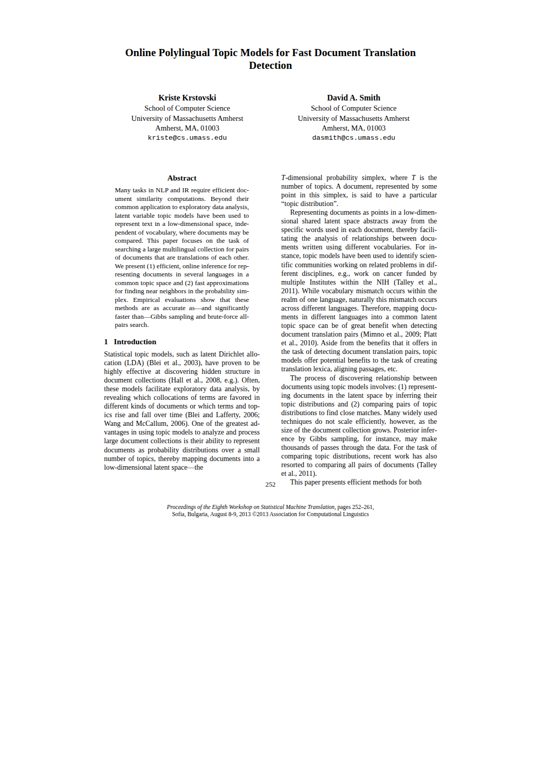Online Polylingual Topic Models for Fast Document Translation Detection
Kriste Krstovski
School of Computer Science
University of Massachusetts Amherst
Amherst, MA, 01003
kriste@cs.umass.edu
David A. Smith
School of Computer Science
University of Massachusetts Amherst
Amherst, MA, 01003
dasmith@cs.umass.edu
Abstract
Many tasks in NLP and IR require efficient document similarity computations. Beyond their common application to exploratory data analysis, latent variable topic models have been used to represent text in a low-dimensional space, independent of vocabulary, where documents may be compared. This paper focuses on the task of searching a large multilingual collection for pairs of documents that are translations of each other. We present (1) efficient, online inference for representing documents in several languages in a common topic space and (2) fast approximations for finding near neighbors in the probability simplex. Empirical evaluations show that these methods are as accurate as—and significantly faster than—Gibbs sampling and brute-force all-pairs search.
1 Introduction
Statistical topic models, such as latent Dirichlet allocation (LDA) (Blei et al., 2003), have proven to be highly effective at discovering hidden structure in document collections (Hall et al., 2008, e.g.). Often, these models facilitate exploratory data analysis, by revealing which collocations of terms are favored in different kinds of documents or which terms and topics rise and fall over time (Blei and Lafferty, 2006; Wang and McCallum, 2006). One of the greatest advantages in using topic models to analyze and process large document collections is their ability to represent documents as probability distributions over a small number of topics, thereby mapping documents into a low-dimensional latent space—the
T-dimensional probability simplex, where T is the number of topics. A document, represented by some point in this simplex, is said to have a particular “topic distribution”.
Representing documents as points in a low-dimensional shared latent space abstracts away from the specific words used in each document, thereby facilitating the analysis of relationships between documents written using different vocabularies. For instance, topic models have been used to identify scientific communities working on related problems in different disciplines, e.g., work on cancer funded by multiple Institutes within the NIH (Talley et al., 2011). While vocabulary mismatch occurs within the realm of one language, naturally this mismatch occurs across different languages. Therefore, mapping documents in different languages into a common latent topic space can be of great benefit when detecting document translation pairs (Mimno et al., 2009; Platt et al., 2010). Aside from the benefits that it offers in the task of detecting document translation pairs, topic models offer potential benefits to the task of creating translation lexica, aligning passages, etc.
The process of discovering relationship between documents using topic models involves: (1) representing documents in the latent space by inferring their topic distributions and (2) comparing pairs of topic distributions to find close matches. Many widely used techniques do not scale efficiently, however, as the size of the document collection grows. Posterior inference by Gibbs sampling, for instance, may make thousands of passes through the data. For the task of comparing topic distributions, recent work has also resorted to comparing all pairs of documents (Talley et al., 2011).
This paper presents efficient methods for both
252
Proceedings of the Eighth Workshop on Statistical Machine Translation, pages 252–261,
Sofia, Bulgaria, August 8-9, 2013 ©2013 Association for Computational Linguistics